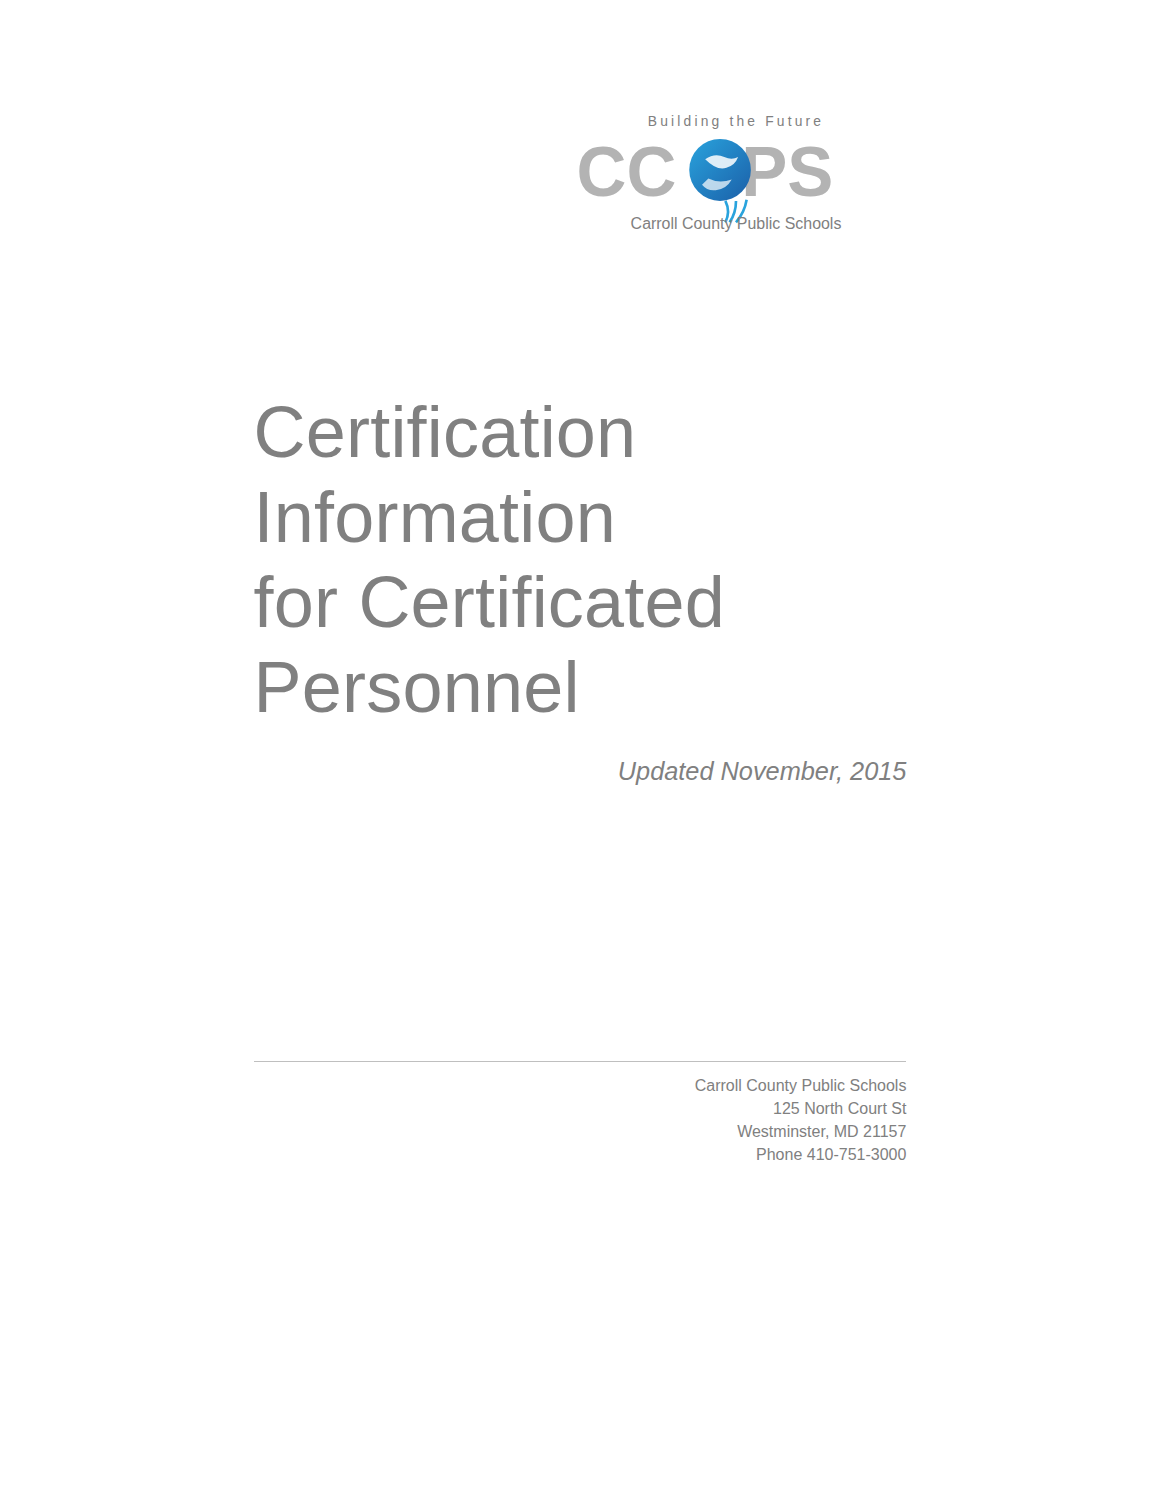Certification Information
for Certificated Personnel
Updated November, 2015
Carroll County Public Schools
125 North Court St
Westminster, MD 21157
Phone 410-751-3000